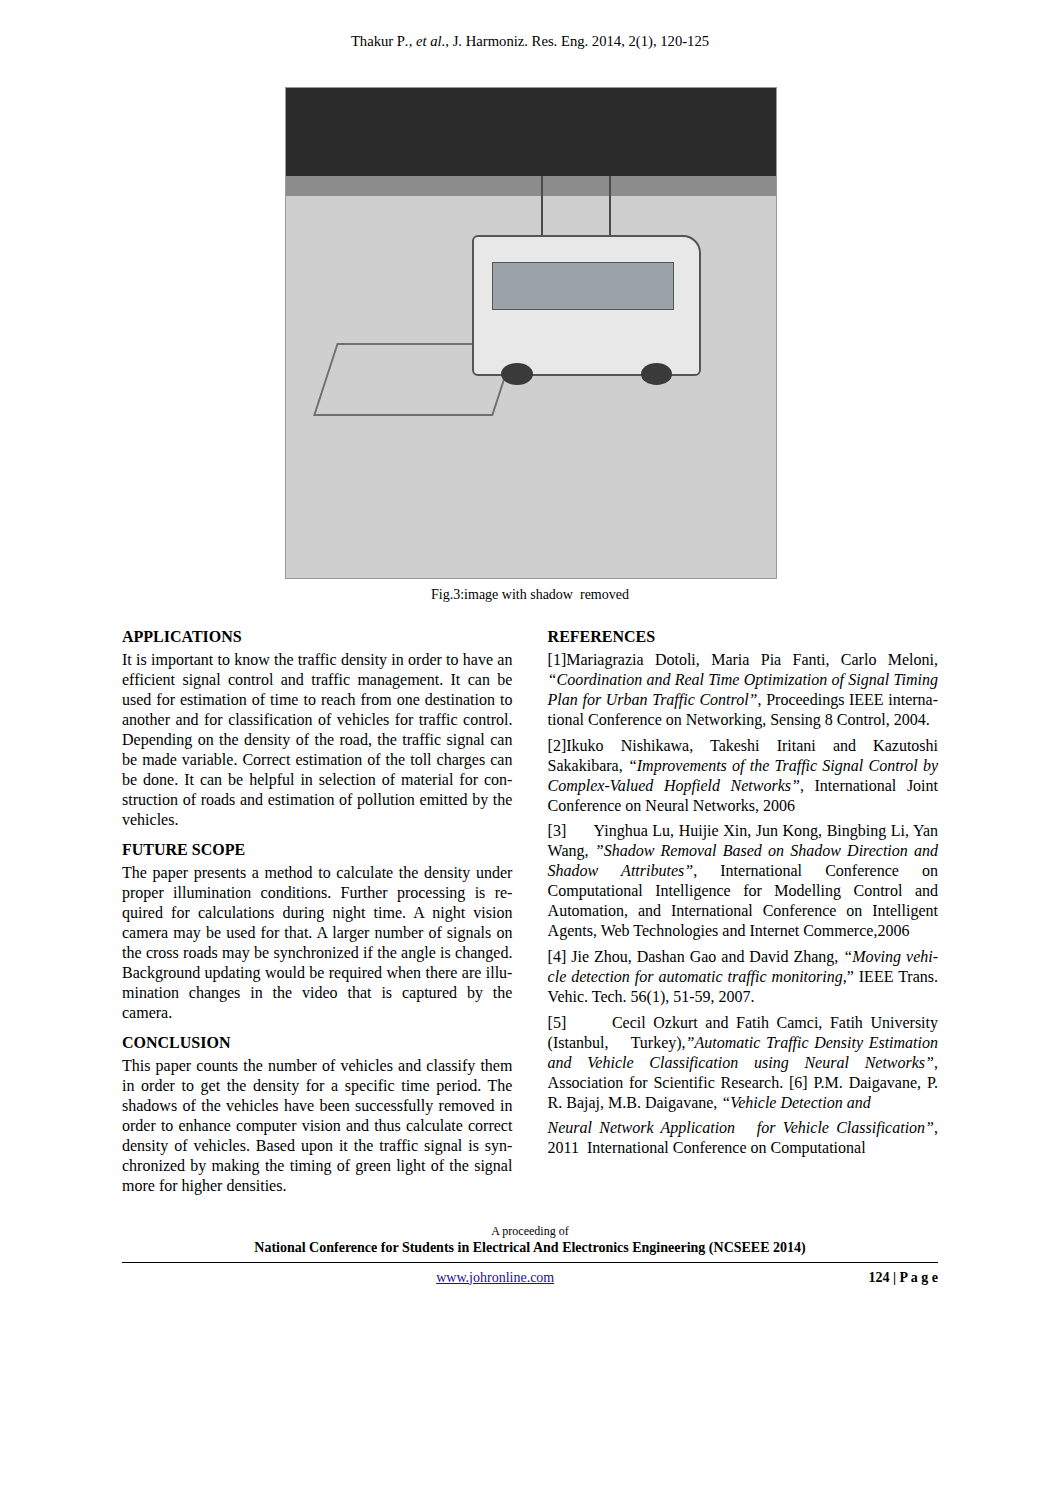Thakur P., et al., J. Harmoniz. Res. Eng. 2014, 2(1), 120-125
Fig.3:image with shadow removed
APPLICATIONS
It is important to know the traffic density in order to have an efficient signal control and traffic management. It can be used for estimation of time to reach from one destination to another and for classification of vehicles for traffic control. Depending on the density of the road, the traffic signal can be made variable. Correct estimation of the toll charges can be done. It can be helpful in selection of material for construction of roads and estimation of pollution emitted by the vehicles.
FUTURE SCOPE
The paper presents a method to calculate the density under proper illumination conditions. Further processing is required for calculations during night time. A night vision camera may be used for that. A larger number of signals on the cross roads may be synchronized if the angle is changed. Background updating would be required when there are illumination changes in the video that is captured by the camera.
CONCLUSION
This paper counts the number of vehicles and classify them in order to get the density for a specific time period. The shadows of the vehicles have been successfully removed in order to enhance computer vision and thus calculate correct density of vehicles. Based upon it the traffic signal is synchronized by making the timing of green light of the signal more for higher densities.
REFERENCES
[1]Mariagrazia Dotoli, Maria Pia Fanti, Carlo Meloni, “Coordination and Real Time Optimization of Signal Timing Plan for Urban Traffic Control”, Proceedings IEEE international Conference on Networking, Sensing 8 Control, 2004.
[2]Ikuko Nishikawa, Takeshi Iritani and Kazutoshi Sakakibara, “Improvements of the Traffic Signal Control by Complex-Valued Hopfield Networks”, International Joint Conference on Neural Networks, 2006
[3] Yinghua Lu, Huijie Xin, Jun Kong, Bingbing Li, Yan Wang, ”Shadow Removal Based on Shadow Direction and Shadow Attributes”, International Conference on Computational Intelligence for Modelling Control and Automation, and International Conference on Intelligent Agents, Web Technologies and Internet Commerce,2006
[4] Jie Zhou, Dashan Gao and David Zhang, “Moving vehicle detection for automatic traffic monitoring,” IEEE Trans. Vehic. Tech. 56(1), 51-59, 2007.
[5] Cecil Ozkurt and Fatih Camci, Fatih University (Istanbul, Turkey),”Automatic Traffic Density Estimation and Vehicle Classification using Neural Networks”, Association for Scientific Research. [6] P.M. Daigavane, P. R. Bajaj, M.B. Daigavane, “Vehicle Detection and
Neural Network Application for Vehicle Classification”, 2011 International Conference on Computational
A proceeding of
National Conference for Students in Electrical And Electronics Engineering (NCSEEE 2014)
124 | P a g e www.johronline.com